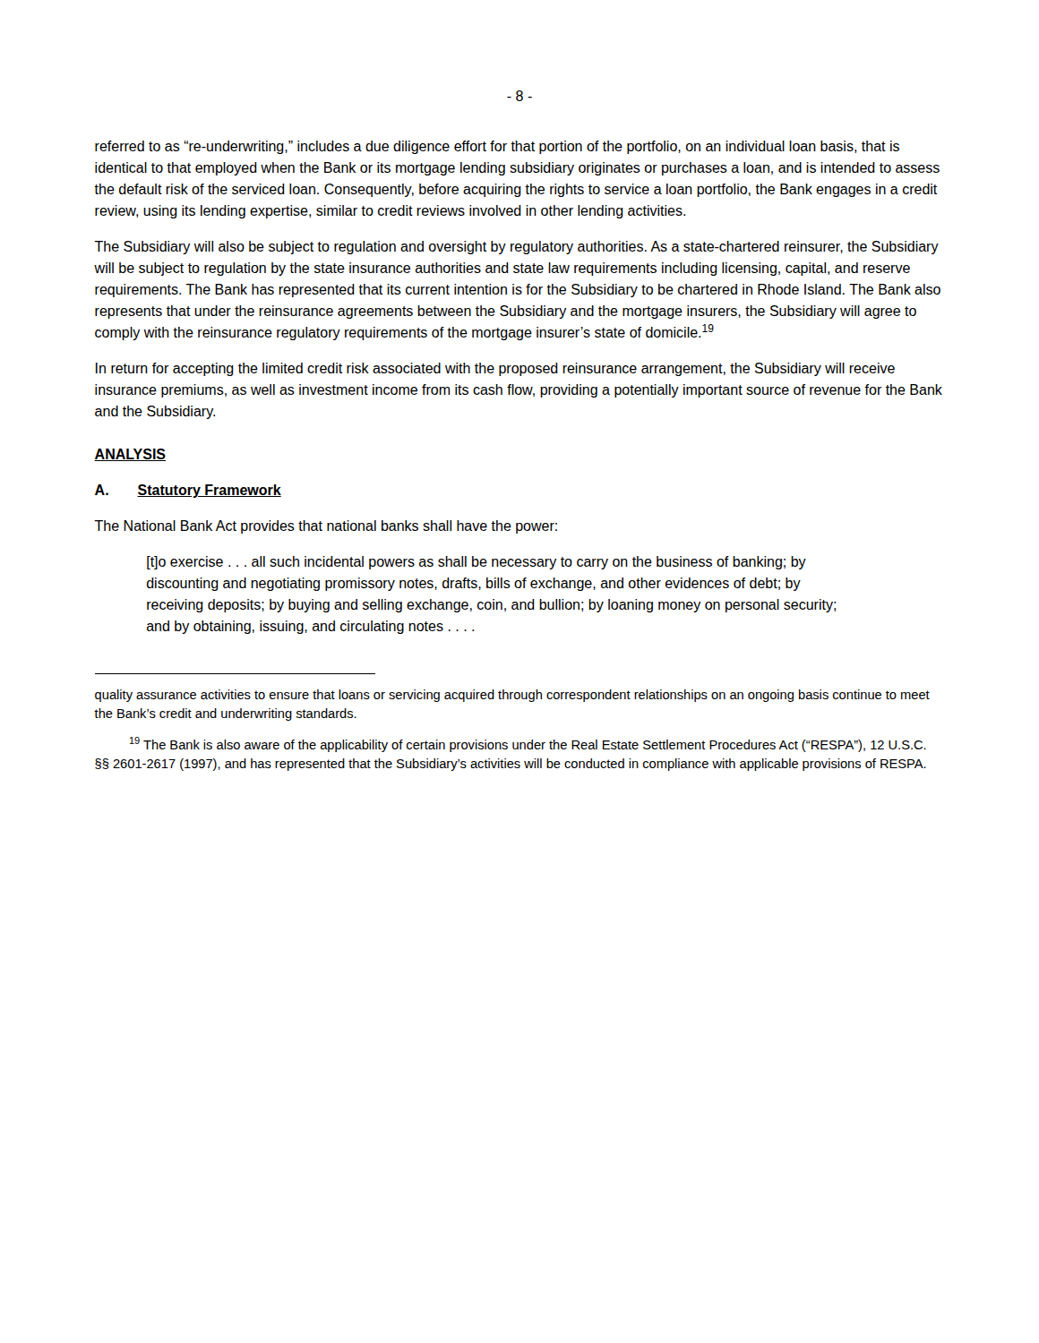- 8 -
referred to as “re-underwriting,” includes a due diligence effort for that portion of the portfolio, on an individual loan basis, that is identical to that employed when the Bank or its mortgage lending subsidiary originates or purchases a loan, and is intended to assess the default risk of the serviced loan. Consequently, before acquiring the rights to service a loan portfolio, the Bank engages in a credit review, using its lending expertise, similar to credit reviews involved in other lending activities.
The Subsidiary will also be subject to regulation and oversight by regulatory authorities. As a state-chartered reinsurer, the Subsidiary will be subject to regulation by the state insurance authorities and state law requirements including licensing, capital, and reserve requirements. The Bank has represented that its current intention is for the Subsidiary to be chartered in Rhode Island. The Bank also represents that under the reinsurance agreements between the Subsidiary and the mortgage insurers, the Subsidiary will agree to comply with the reinsurance regulatory requirements of the mortgage insurer’s state of domicile.19
In return for accepting the limited credit risk associated with the proposed reinsurance arrangement, the Subsidiary will receive insurance premiums, as well as investment income from its cash flow, providing a potentially important source of revenue for the Bank and the Subsidiary.
ANALYSIS
A. Statutory Framework
The National Bank Act provides that national banks shall have the power:
[t]o exercise . . . all such incidental powers as shall be necessary to carry on the business of banking; by discounting and negotiating promissory notes, drafts, bills of exchange, and other evidences of debt; by receiving deposits; by buying and selling exchange, coin, and bullion; by loaning money on personal security; and by obtaining, issuing, and circulating notes . . . .
quality assurance activities to ensure that loans or servicing acquired through correspondent relationships on an ongoing basis continue to meet the Bank’s credit and underwriting standards.
19 The Bank is also aware of the applicability of certain provisions under the Real Estate Settlement Procedures Act (“RESPA”), 12 U.S.C. §§ 2601-2617 (1997), and has represented that the Subsidiary’s activities will be conducted in compliance with applicable provisions of RESPA.